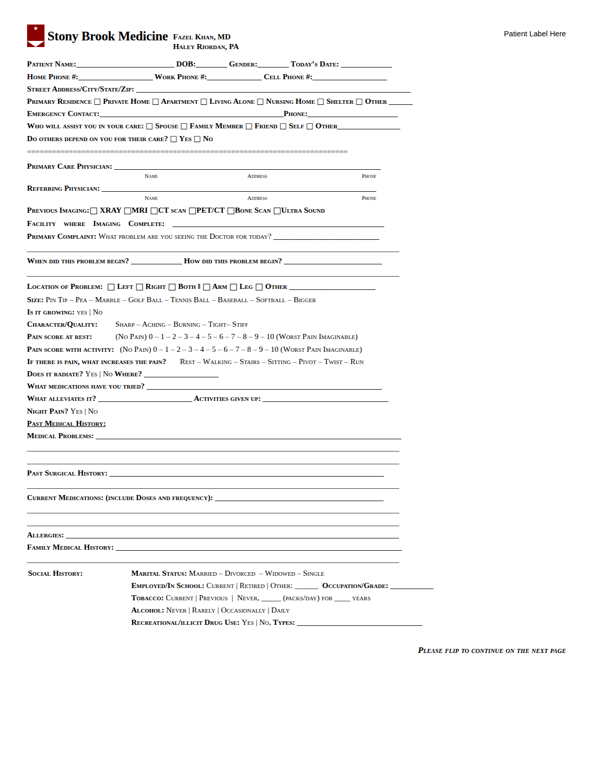Stony Brook Medicine
Fazel Khan, MD
Haley Riordan, PA
Patient Label Here
Patient Name:_________________________ DOB:________ Gender:________ Today’s Date: _____________
Home Phone #:___________________ Work Phone #:______________ Cell Phone #:___________________
Street Address/City/State/Zip: ______________________________________________________________________
Primary Residence □ Private Home □ Apartment □ Living Alone □ Nursing Home □ Shelter □ Other ______
Emergency Contact:_______________________________________________Phone:_______________________
Who will assist you in your care: □ Spouse □ Family Member □ Friend □ Self □ Other________________
Do others depend on you for their care? □ Yes □ No
=============================================================================
Primary Care Physician: ____________________________________________________________________
Name Address Phone
Referring Physician: ______________________________________________________________________
Name Address Phone
Previous Imaging:□ XRAY □MRI □CT scan □PET/CT □Bone Scan □Ultra Sound
Facility where Imaging Complete: ______________________________________________________
Primary Complaint: What problem are you seeing the Doctor for today? ___________________________
_______________________________________________________________________________________________
When did this problem begin? _____________ How did this problem begin? _________________________
_______________________________________________________________________________________________
Location of Problem: □ Left □ Right □ Both ‖ □ Arm □ Leg □ Other ______________________
Size: Pin Tip – Pea – Marble – Golf Ball – Tennis Ball – Baseball – Softball – Bigger
Is it growing: yes | No
Character/Quality: Sharp – Aching – Burning – Tight– Stiff
Pain score at rest: (No Pain) 0 – 1 – 2 – 3 – 4 – 5 – 6 – 7 – 8 – 9 – 10 (Worst Pain Imaginable)
Pain score with activity: (No Pain) 0 – 1 – 2 – 3 – 4 – 5 – 6 – 7 – 8 – 9 – 10 (Worst Pain Imaginable)
If there is pain, what increases the pain? Rest – Walking – Stairs – Sitting – Pivot – Twist – Run
Does it radiate? Yes | No Where? ___________________
What medications have you tried? ____________________________________________________________
What alleviates it? ________________________ Activities given up: ________________________________
Night Pain? Yes | No
Past Medical History:
Medical Problems: ______________________________________________________________________________
_______________________________________________________________________________________________
_______________________________________________________________________________________________
Past Surgical History: ______________________________________________________________________
_______________________________________________________________________________________________
Current Medications: (include Doses and frequency): ___________________________________________
_______________________________________________________________________________________________
_______________________________________________________________________________________________
Allergies: _____________________________________________________________________________________
Family Medical History: _________________________________________________________________________
_______________________________________________________________________________________________
| Social History: | Marital Status: Married – Divorced – Widowed – Single Employed/In School: Current / Retired / Other: ______ Occupation/Grade: ___________ Tobacco: Current / Previous / Never, _____ (packs/day) for ____ years Alcohol: Never / Rarely / Occasionally / Daily Recreational/illicit Drug Use: Yes / No, Types: ________________________________ |
Please flip to continue on the next page